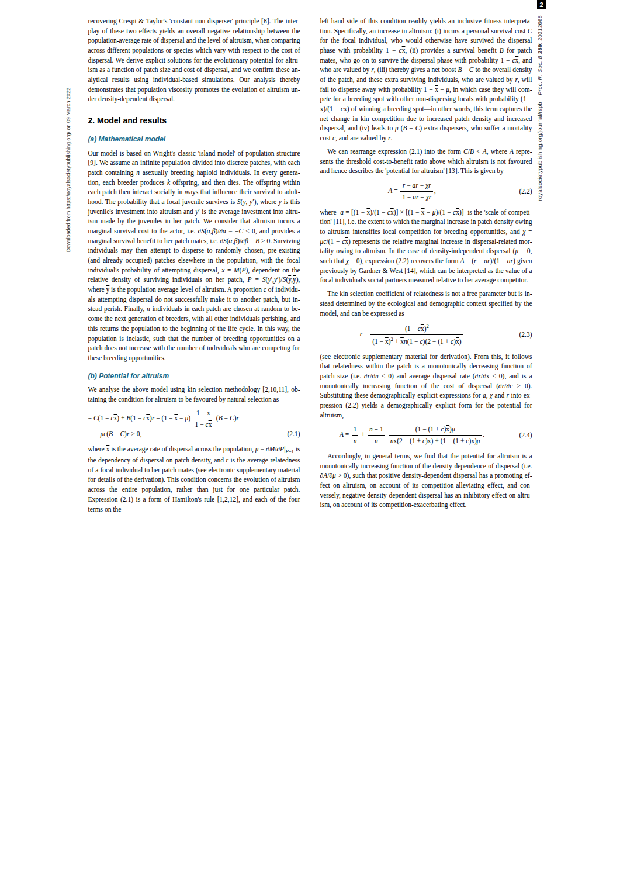2
royalsocietypublishing.org/journal/rspb Proc. R. Soc. B 289: 20212668
Downloaded from https://royalsocietypublishing.org/ on 09 March 2022
recovering Crespi & Taylor's 'constant non-disperser' principle [8]. The interplay of these two effects yields an overall negative relationship between the population-average rate of dispersal and the level of altruism, when comparing across different populations or species which vary with respect to the cost of dispersal. We derive explicit solutions for the evolutionary potential for altruism as a function of patch size and cost of dispersal, and we confirm these analytical results using individual-based simulations. Our analysis thereby demonstrates that population viscosity promotes the evolution of altruism under density-dependent dispersal.
2. Model and results
(a) Mathematical model
Our model is based on Wright's classic 'island model' of population structure [9]. We assume an infinite population divided into discrete patches, with each patch containing n asexually breeding haploid individuals. In every generation, each breeder produces k offspring, and then dies. The offspring within each patch then interact socially in ways that influence their survival to adulthood. The probability that a focal juvenile survives is S(y, y′), where y is this juvenile's investment into altruism and y′ is the average investment into altruism made by the juveniles in her patch. We consider that altruism incurs a marginal survival cost to the actor, i.e. ∂S(α,β)/∂α = −C < 0, and provides a marginal survival benefit to her patch mates, i.e. ∂S(α,β)/∂β = B > 0. Surviving individuals may then attempt to disperse to randomly chosen, pre-existing (and already occupied) patches elsewhere in the population, with the focal individual's probability of attempting dispersal, x = M(P), dependent on the relative density of surviving individuals on her patch, P = S(y′,y′)/S(y,y), where y is the population average level of altruism. A proportion c of individuals attempting dispersal do not successfully make it to another patch, but instead perish. Finally, n individuals in each patch are chosen at random to become the next generation of breeders, with all other individuals perishing, and this returns the population to the beginning of the life cycle. In this way, the population is inelastic, such that the number of breeding opportunities on a patch does not increase with the number of individuals who are competing for these breeding opportunities.
(b) Potential for altruism
We analyse the above model using kin selection methodology [2,10,11], obtaining the condition for altruism to be favoured by natural selection as
− C(1 − cx) + B(1 − cx)r − (1 − x − μ) 1 − x 1 − cx (B − C)r
− μc(B − C)r > 0,
(2.1)
where x is the average rate of dispersal across the population, μ = ∂M/∂P|P=1 is the dependency of dispersal on patch density, and r is the average relatedness of a focal individual to her patch mates (see electronic supplementary material for details of the derivation). This condition concerns the evolution of altruism across the entire population, rather than just for one particular patch. Expression (2.1) is a form of Hamilton's rule [1,2,12], and each of the four terms on the
left-hand side of this condition readily yields an inclusive fitness interpretation. Specifically, an increase in altruism: (i) incurs a personal survival cost C for the focal individual, who would otherwise have survived the dispersal phase with probability 1 − cx, (ii) provides a survival benefit B for patch mates, who go on to survive the dispersal phase with probability 1 − cx, and who are valued by r, (iii) thereby gives a net boost B − C to the overall density of the patch, and these extra surviving individuals, who are valued by r, will fail to disperse away with probability 1 − x − μ, in which case they will compete for a breeding spot with other non-dispersing locals with probability (1 − x)/(1 − cx) of winning a breeding spot—in other words, this term captures the net change in kin competition due to increased patch density and increased dispersal, and (iv) leads to μ (B − C) extra dispersers, who suffer a mortality cost c, and are valued by r.
We can rearrange expression (2.1) into the form C/B < A, where A represents the threshold cost-to-benefit ratio above which altruism is not favoured and hence describes the 'potential for altruism' [13]. This is given by
A = r − ar − χr 1 − ar − χr ,
(2.2)
where a = [(1 − x)/(1 − cx)] × [(1 − x − μ)/(1 − cx)] is the 'scale of competition' [11], i.e. the extent to which the marginal increase in patch density owing to altruism intensifies local competition for breeding opportunities, and χ = μc/(1 − cx) represents the relative marginal increase in dispersal-related mortality owing to altruism. In the case of density-independent dispersal (μ = 0, such that χ = 0), expression (2.2) recovers the form A = (r − ar)/(1 − ar) given previously by Gardner & West [14], which can be interpreted as the value of a focal individual's social partners measured relative to her average competitor.
The kin selection coefficient of relatedness is not a free parameter but is instead determined by the ecological and demographic context specified by the model, and can be expressed as
r = (1 − cx)2 (1 − x)2 + xn(1 − c)(2 − (1 + c)x)
(2.3)
(see electronic supplementary material for derivation). From this, it follows that relatedness within the patch is a monotonically decreasing function of patch size (i.e. ∂r/∂n < 0) and average dispersal rate (∂r/∂x < 0), and is a monotonically increasing function of the cost of dispersal (∂r/∂c > 0). Substituting these demographically explicit expressions for a, χ and r into expression (2.2) yields a demographically explicit form for the potential for altruism,
A = 1 n + n − 1 n (1 − (1 + c)x)μ nx(2 − (1 + c)x) + (1 − (1 + c)x)μ .
(2.4)
Accordingly, in general terms, we find that the potential for altruism is a monotonically increasing function of the density-dependence of dispersal (i.e. ∂A/∂μ > 0), such that positive density-dependent dispersal has a promoting effect on altruism, on account of its competition-alleviating effect, and conversely, negative density-dependent dispersal has an inhibitory effect on altruism, on account of its competition-exacerbating effect.